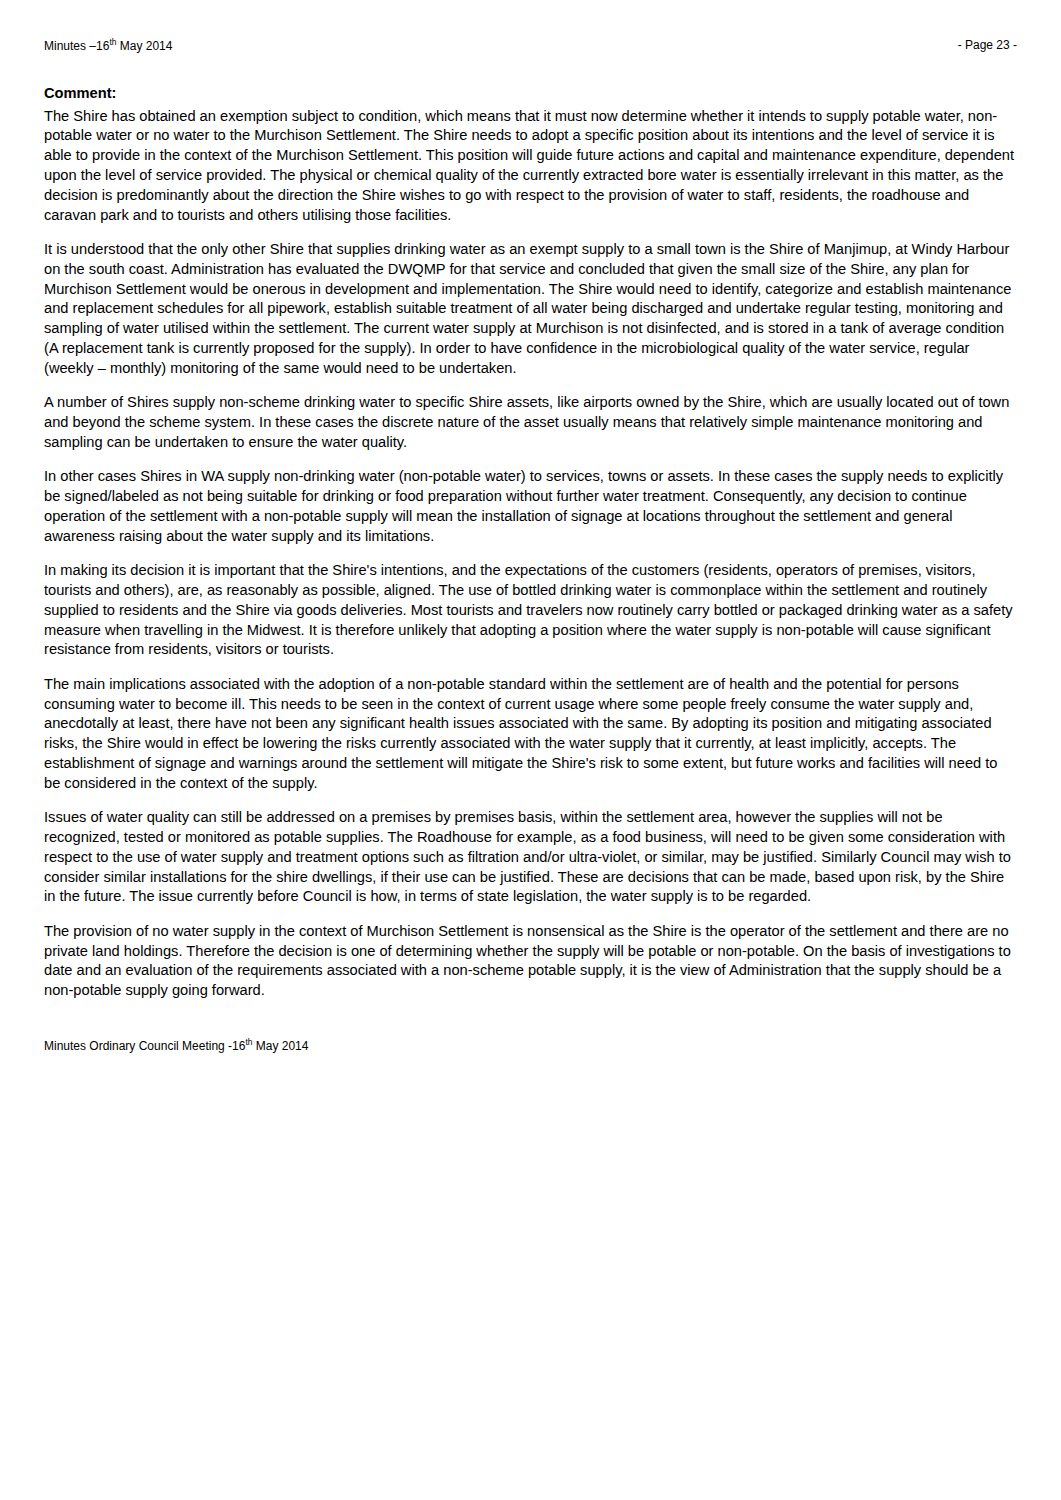Minutes –16th May 2014
- Page 23 -
Comment:
The Shire has obtained an exemption subject to condition, which means that it must now determine whether it intends to supply potable water, non-potable water or no water to the Murchison Settlement. The Shire needs to adopt a specific position about its intentions and the level of service it is able to provide in the context of the Murchison Settlement. This position will guide future actions and capital and maintenance expenditure, dependent upon the level of service provided. The physical or chemical quality of the currently extracted bore water is essentially irrelevant in this matter, as the decision is predominantly about the direction the Shire wishes to go with respect to the provision of water to staff, residents, the roadhouse and caravan park and to tourists and others utilising those facilities.
It is understood that the only other Shire that supplies drinking water as an exempt supply to a small town is the Shire of Manjimup, at Windy Harbour on the south coast. Administration has evaluated the DWQMP for that service and concluded that given the small size of the Shire, any plan for Murchison Settlement would be onerous in development and implementation. The Shire would need to identify, categorize and establish maintenance and replacement schedules for all pipework, establish suitable treatment of all water being discharged and undertake regular testing, monitoring and sampling of water utilised within the settlement. The current water supply at Murchison is not disinfected, and is stored in a tank of average condition (A replacement tank is currently proposed for the supply). In order to have confidence in the microbiological quality of the water service, regular (weekly – monthly) monitoring of the same would need to be undertaken.
A number of Shires supply non-scheme drinking water to specific Shire assets, like airports owned by the Shire, which are usually located out of town and beyond the scheme system. In these cases the discrete nature of the asset usually means that relatively simple maintenance monitoring and sampling can be undertaken to ensure the water quality.
In other cases Shires in WA supply non-drinking water (non-potable water) to services, towns or assets. In these cases the supply needs to explicitly be signed/labeled as not being suitable for drinking or food preparation without further water treatment. Consequently, any decision to continue operation of the settlement with a non-potable supply will mean the installation of signage at locations throughout the settlement and general awareness raising about the water supply and its limitations.
In making its decision it is important that the Shire's intentions, and the expectations of the customers (residents, operators of premises, visitors, tourists and others), are, as reasonably as possible, aligned. The use of bottled drinking water is commonplace within the settlement and routinely supplied to residents and the Shire via goods deliveries. Most tourists and travelers now routinely carry bottled or packaged drinking water as a safety measure when travelling in the Midwest. It is therefore unlikely that adopting a position where the water supply is non-potable will cause significant resistance from residents, visitors or tourists.
The main implications associated with the adoption of a non-potable standard within the settlement are of health and the potential for persons consuming water to become ill. This needs to be seen in the context of current usage where some people freely consume the water supply and, anecdotally at least, there have not been any significant health issues associated with the same. By adopting its position and mitigating associated risks, the Shire would in effect be lowering the risks currently associated with the water supply that it currently, at least implicitly, accepts. The establishment of signage and warnings around the settlement will mitigate the Shire's risk to some extent, but future works and facilities will need to be considered in the context of the supply.
Issues of water quality can still be addressed on a premises by premises basis, within the settlement area, however the supplies will not be recognized, tested or monitored as potable supplies. The Roadhouse for example, as a food business, will need to be given some consideration with respect to the use of water supply and treatment options such as filtration and/or ultra-violet, or similar, may be justified. Similarly Council may wish to consider similar installations for the shire dwellings, if their use can be justified. These are decisions that can be made, based upon risk, by the Shire in the future. The issue currently before Council is how, in terms of state legislation, the water supply is to be regarded.
The provision of no water supply in the context of Murchison Settlement is nonsensical as the Shire is the operator of the settlement and there are no private land holdings. Therefore the decision is one of determining whether the supply will be potable or non-potable. On the basis of investigations to date and an evaluation of the requirements associated with a non-scheme potable supply, it is the view of Administration that the supply should be a non-potable supply going forward.
Minutes Ordinary Council Meeting -16th May 2014